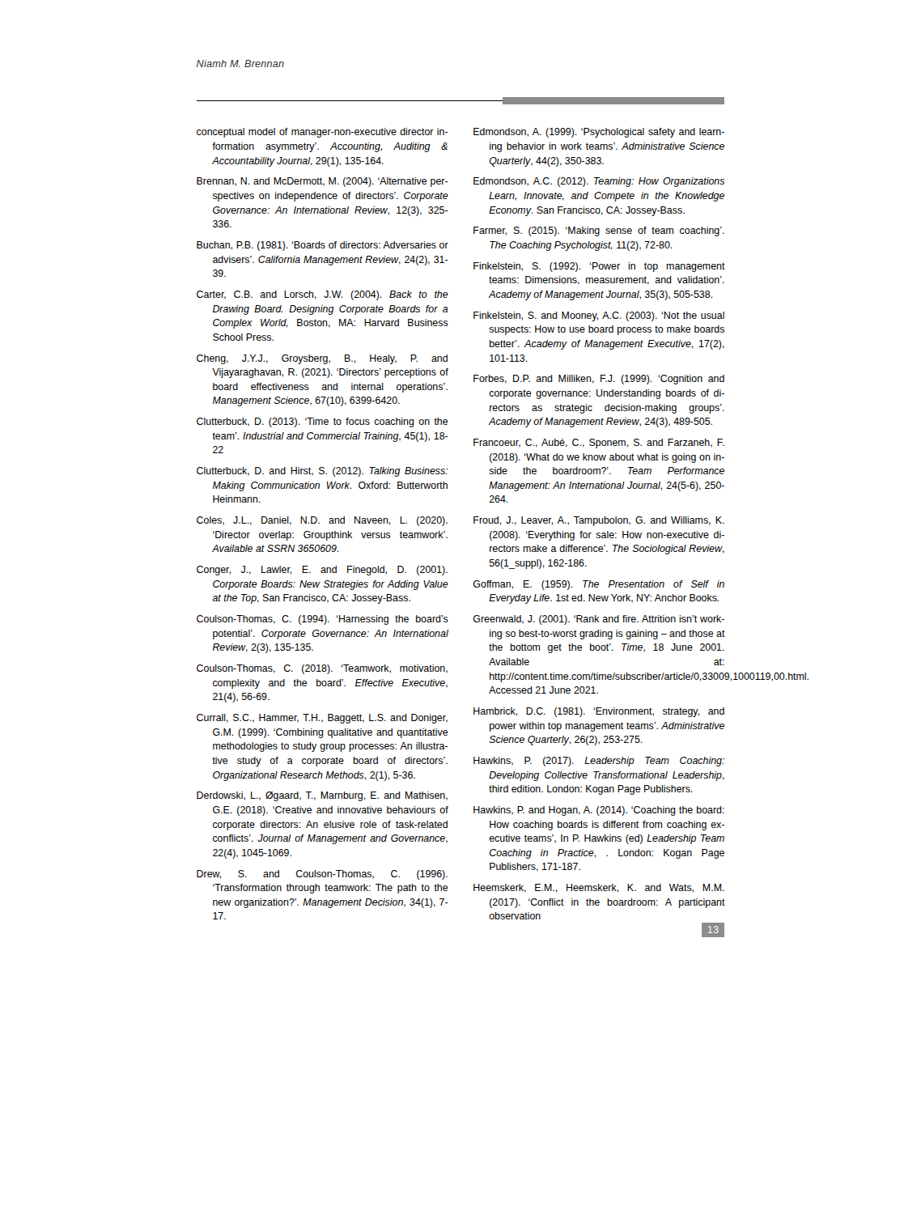Niamh M. Brennan
conceptual model of manager-non-executive director information asymmetry’. Accounting, Auditing & Accountability Journal, 29(1), 135-164.
Brennan, N. and McDermott, M. (2004). ‘Alternative perspectives on independence of directors’. Corporate Governance: An International Review, 12(3), 325-336.
Buchan, P.B. (1981). ‘Boards of directors: Adversaries or advisers’. California Management Review, 24(2), 31-39.
Carter, C.B. and Lorsch, J.W. (2004). Back to the Drawing Board. Designing Corporate Boards for a Complex World, Boston, MA: Harvard Business School Press.
Cheng, J.Y.J., Groysberg, B., Healy, P. and Vijayaraghavan, R. (2021). ‘Directors’ perceptions of board effectiveness and internal operations’. Management Science, 67(10), 6399-6420.
Clutterbuck, D. (2013). ‘Time to focus coaching on the team’. Industrial and Commercial Training, 45(1), 18-22
Clutterbuck, D. and Hirst, S. (2012). Talking Business: Making Communication Work. Oxford: Butterworth Heinmann.
Coles, J.L., Daniel, N.D. and Naveen, L. (2020). ‘Director overlap: Groupthink versus teamwork’. Available at SSRN 3650609.
Conger, J., Lawler, E. and Finegold, D. (2001). Corporate Boards: New Strategies for Adding Value at the Top, San Francisco, CA: Jossey-Bass.
Coulson-Thomas, C. (1994). ‘Harnessing the board’s potential’. Corporate Governance: An International Review, 2(3), 135-135.
Coulson-Thomas, C. (2018). ‘Teamwork, motivation, complexity and the board’. Effective Executive, 21(4), 56-69.
Currall, S.C., Hammer, T.H., Baggett, L.S. and Doniger, G.M. (1999). ‘Combining qualitative and quantitative methodologies to study group processes: An illustrative study of a corporate board of directors’. Organizational Research Methods, 2(1), 5-36.
Derdowski, L., Øgaard, T., Marnburg, E. and Mathisen, G.E. (2018). ‘Creative and innovative behaviours of corporate directors: An elusive role of task-related conflicts’. Journal of Management and Governance, 22(4), 1045-1069.
Drew, S. and Coulson-Thomas, C. (1996). ‘Transformation through teamwork: The path to the new organization?’. Management Decision, 34(1), 7-17.
Edmondson, A. (1999). ‘Psychological safety and learning behavior in work teams’. Administrative Science Quarterly, 44(2), 350-383.
Edmondson, A.C. (2012). Teaming: How Organizations Learn, Innovate, and Compete in the Knowledge Economy. San Francisco, CA: Jossey-Bass.
Farmer, S. (2015). ‘Making sense of team coaching’. The Coaching Psychologist, 11(2), 72-80.
Finkelstein, S. (1992). ‘Power in top management teams: Dimensions, measurement, and validation’. Academy of Management Journal, 35(3), 505-538.
Finkelstein, S. and Mooney, A.C. (2003). ‘Not the usual suspects: How to use board process to make boards better’. Academy of Management Executive, 17(2), 101-113.
Forbes, D.P. and Milliken, F.J. (1999). ‘Cognition and corporate governance: Understanding boards of directors as strategic decision-making groups’. Academy of Management Review, 24(3), 489-505.
Francoeur, C., Aubé, C., Sponem, S. and Farzaneh, F. (2018). ‘What do we know about what is going on inside the boardroom?’. Team Performance Management: An International Journal, 24(5-6), 250-264.
Froud, J., Leaver, A., Tampubolon, G. and Williams, K. (2008). ‘Everything for sale: How non-executive directors make a difference’. The Sociological Review, 56(1_suppl), 162-186.
Goffman, E. (1959). The Presentation of Self in Everyday Life. 1st ed. New York, NY: Anchor Books.
Greenwald, J. (2001). ‘Rank and fire. Attrition isn’t working so best-to-worst grading is gaining – and those at the bottom get the boot’. Time, 18 June 2001. Available at: http://content.time.com/time/subscriber/article/0,33009,1000119,00.html. Accessed 21 June 2021.
Hambrick, D.C. (1981). ‘Environment, strategy, and power within top management teams’. Administrative Science Quarterly, 26(2), 253-275.
Hawkins, P. (2017). Leadership Team Coaching: Developing Collective Transformational Leadership, third edition. London: Kogan Page Publishers.
Hawkins, P. and Hogan, A. (2014). ‘Coaching the board: How coaching boards is different from coaching executive teams’, In P. Hawkins (ed) Leadership Team Coaching in Practice, . London: Kogan Page Publishers, 171-187.
Heemskerk, E.M., Heemskerk, K. and Wats, M.M. (2017). ‘Conflict in the boardroom: A participant observation
13